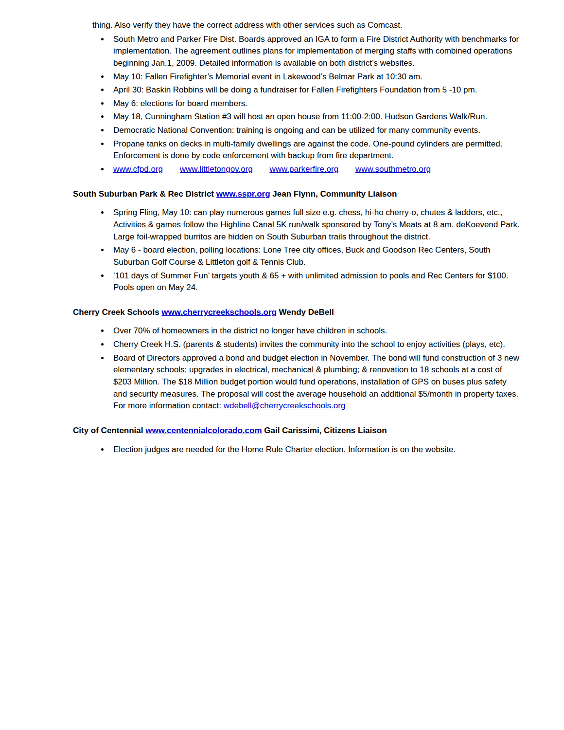thing. Also verify they have the correct address with other services such as Comcast.
South Metro and Parker Fire Dist. Boards approved an IGA to form a Fire District Authority with benchmarks for implementation. The agreement outlines plans for implementation of merging staffs with combined operations beginning Jan.1, 2009. Detailed information is available on both district’s websites.
May 10: Fallen Firefighter’s Memorial event in Lakewood’s Belmar Park at 10:30 am.
April 30: Baskin Robbins will be doing a fundraiser for Fallen Firefighters Foundation from 5 -10 pm.
May 6: elections for board members.
May 18, Cunningham Station #3 will host an open house from 11:00-2:00. Hudson Gardens Walk/Run.
Democratic National Convention: training is ongoing and can be utilized for many community events.
Propane tanks on decks in multi-family dwellings are against the code. One-pound cylinders are permitted. Enforcement is done by code enforcement with backup from fire department.
www.cfpd.org www.littletongov.org www.parkerfire.org www.southmetro.org
South Suburban Park & Rec District www.sspr.org Jean Flynn, Community Liaison
Spring Fling, May 10: can play numerous games full size e.g. chess, hi-ho cherry-o, chutes & ladders, etc., Activities & games follow the Highline Canal 5K run/walk sponsored by Tony’s Meats at 8 am. deKoevend Park. Large foil-wrapped burritos are hidden on South Suburban trails throughout the district.
May 6 - board election, polling locations: Lone Tree city offices, Buck and Goodson Rec Centers, South Suburban Golf Course & Littleton golf & Tennis Club.
‘101 days of Summer Fun’ targets youth & 65 + with unlimited admission to pools and Rec Centers for $100. Pools open on May 24.
Cherry Creek Schools www.cherrycreekschools.org Wendy DeBell
Over 70% of homeowners in the district no longer have children in schools.
Cherry Creek H.S. (parents & students) invites the community into the school to enjoy activities (plays, etc).
Board of Directors approved a bond and budget election in November. The bond will fund construction of 3 new elementary schools; upgrades in electrical, mechanical & plumbing; & renovation to 18 schools at a cost of $203 Million. The $18 Million budget portion would fund operations, installation of GPS on buses plus safety and security measures. The proposal will cost the average household an additional $5/month in property taxes. For more information contact: wdebell@cherrycreekschools.org
City of Centennial www.centennialcolorado.com Gail Carissimi, Citizens Liaison
Election judges are needed for the Home Rule Charter election. Information is on the website.